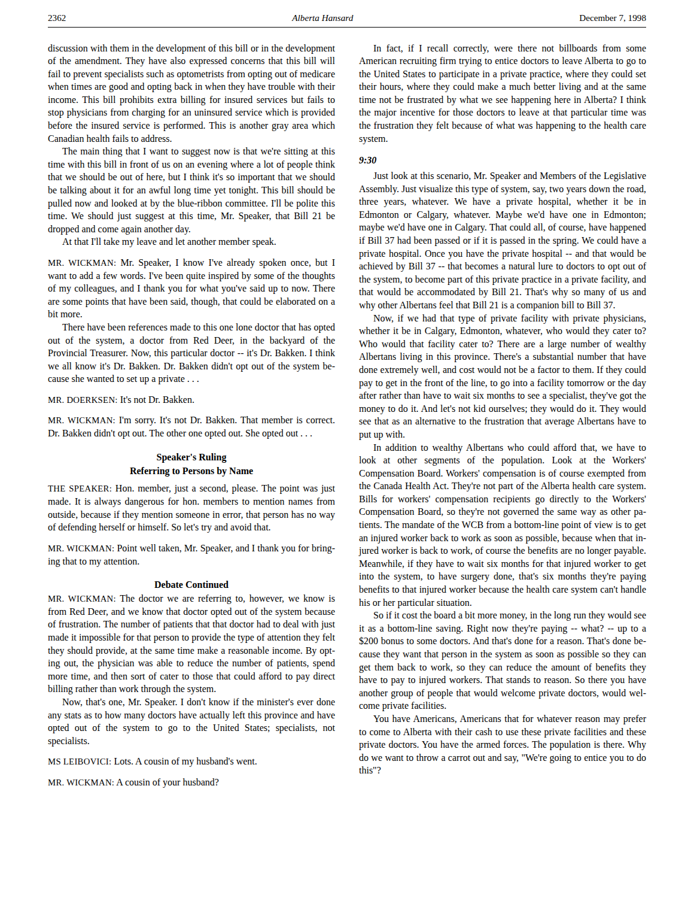2362 Alberta Hansard December 7, 1998
discussion with them in the development of this bill or in the development of the amendment. They have also expressed concerns that this bill will fail to prevent specialists such as optometrists from opting out of medicare when times are good and opting back in when they have trouble with their income. This bill prohibits extra billing for insured services but fails to stop physicians from charging for an uninsured service which is provided before the insured service is performed. This is another gray area which Canadian health fails to address.
The main thing that I want to suggest now is that we're sitting at this time with this bill in front of us on an evening where a lot of people think that we should be out of here, but I think it's so important that we should be talking about it for an awful long time yet tonight. This bill should be pulled now and looked at by the blue-ribbon committee. I'll be polite this time. We should just suggest at this time, Mr. Speaker, that Bill 21 be dropped and come again another day.
At that I'll take my leave and let another member speak.
Mr. Wickman: Mr. Speaker, I know I've already spoken once, but I want to add a few words. I've been quite inspired by some of the thoughts of my colleagues, and I thank you for what you've said up to now. There are some points that have been said, though, that could be elaborated on a bit more.
There have been references made to this one lone doctor that has opted out of the system, a doctor from Red Deer, in the backyard of the Provincial Treasurer. Now, this particular doctor -- it's Dr. Bakken. I think we all know it's Dr. Bakken. Dr. Bakken didn't opt out of the system because she wanted to set up a private . . .
Mr. Doerksen: It's not Dr. Bakken.
Mr. Wickman: I'm sorry. It's not Dr. Bakken. That member is correct. Dr. Bakken didn't opt out. The other one opted out. She opted out . . .
Speaker's Ruling
Referring to Persons by Name
The Speaker: Hon. member, just a second, please. The point was just made. It is always dangerous for hon. members to mention names from outside, because if they mention someone in error, that person has no way of defending herself or himself. So let's try and avoid that.
Mr. Wickman: Point well taken, Mr. Speaker, and I thank you for bringing that to my attention.
Debate Continued
Mr. Wickman: The doctor we are referring to, however, we know is from Red Deer, and we know that doctor opted out of the system because of frustration. The number of patients that that doctor had to deal with just made it impossible for that person to provide the type of attention they felt they should provide, at the same time make a reasonable income. By opting out, the physician was able to reduce the number of patients, spend more time, and then sort of cater to those that could afford to pay direct billing rather than work through the system.
Now, that's one, Mr. Speaker. I don't know if the minister's ever done any stats as to how many doctors have actually left this province and have opted out of the system to go to the United States; specialists, not specialists.
Ms Leibovici: Lots. A cousin of my husband's went.
Mr. Wickman: A cousin of your husband?
In fact, if I recall correctly, were there not billboards from some American recruiting firm trying to entice doctors to leave Alberta to go to the United States to participate in a private practice, where they could set their hours, where they could make a much better living and at the same time not be frustrated by what we see happening here in Alberta? I think the major incentive for those doctors to leave at that particular time was the frustration they felt because of what was happening to the health care system.
9:30
Just look at this scenario, Mr. Speaker and Members of the Legislative Assembly. Just visualize this type of system, say, two years down the road, three years, whatever. We have a private hospital, whether it be in Edmonton or Calgary, whatever. Maybe we'd have one in Edmonton; maybe we'd have one in Calgary. That could all, of course, have happened if Bill 37 had been passed or if it is passed in the spring. We could have a private hospital. Once you have the private hospital -- and that would be achieved by Bill 37 -- that becomes a natural lure to doctors to opt out of the system, to become part of this private practice in a private facility, and that would be accommodated by Bill 21. That's why so many of us and why other Albertans feel that Bill 21 is a companion bill to Bill 37.
Now, if we had that type of private facility with private physicians, whether it be in Calgary, Edmonton, whatever, who would they cater to? Who would that facility cater to? There are a large number of wealthy Albertans living in this province. There's a substantial number that have done extremely well, and cost would not be a factor to them. If they could pay to get in the front of the line, to go into a facility tomorrow or the day after rather than have to wait six months to see a specialist, they've got the money to do it. And let's not kid ourselves; they would do it. They would see that as an alternative to the frustration that average Albertans have to put up with.
In addition to wealthy Albertans who could afford that, we have to look at other segments of the population. Look at the Workers' Compensation Board. Workers' compensation is of course exempted from the Canada Health Act. They're not part of the Alberta health care system. Bills for workers' compensation recipients go directly to the Workers' Compensation Board, so they're not governed the same way as other patients. The mandate of the WCB from a bottom-line point of view is to get an injured worker back to work as soon as possible, because when that injured worker is back to work, of course the benefits are no longer payable. Meanwhile, if they have to wait six months for that injured worker to get into the system, to have surgery done, that's six months they're paying benefits to that injured worker because the health care system can't handle his or her particular situation.
So if it cost the board a bit more money, in the long run they would see it as a bottom-line saving. Right now they're paying -- what? -- up to a $200 bonus to some doctors. And that's done for a reason. That's done because they want that person in the system as soon as possible so they can get them back to work, so they can reduce the amount of benefits they have to pay to injured workers. That stands to reason. So there you have another group of people that would welcome private doctors, would welcome private facilities.
You have Americans, Americans that for whatever reason may prefer to come to Alberta with their cash to use these private facilities and these private doctors. You have the armed forces. The population is there. Why do we want to throw a carrot out and say, "We're going to entice you to do this"?